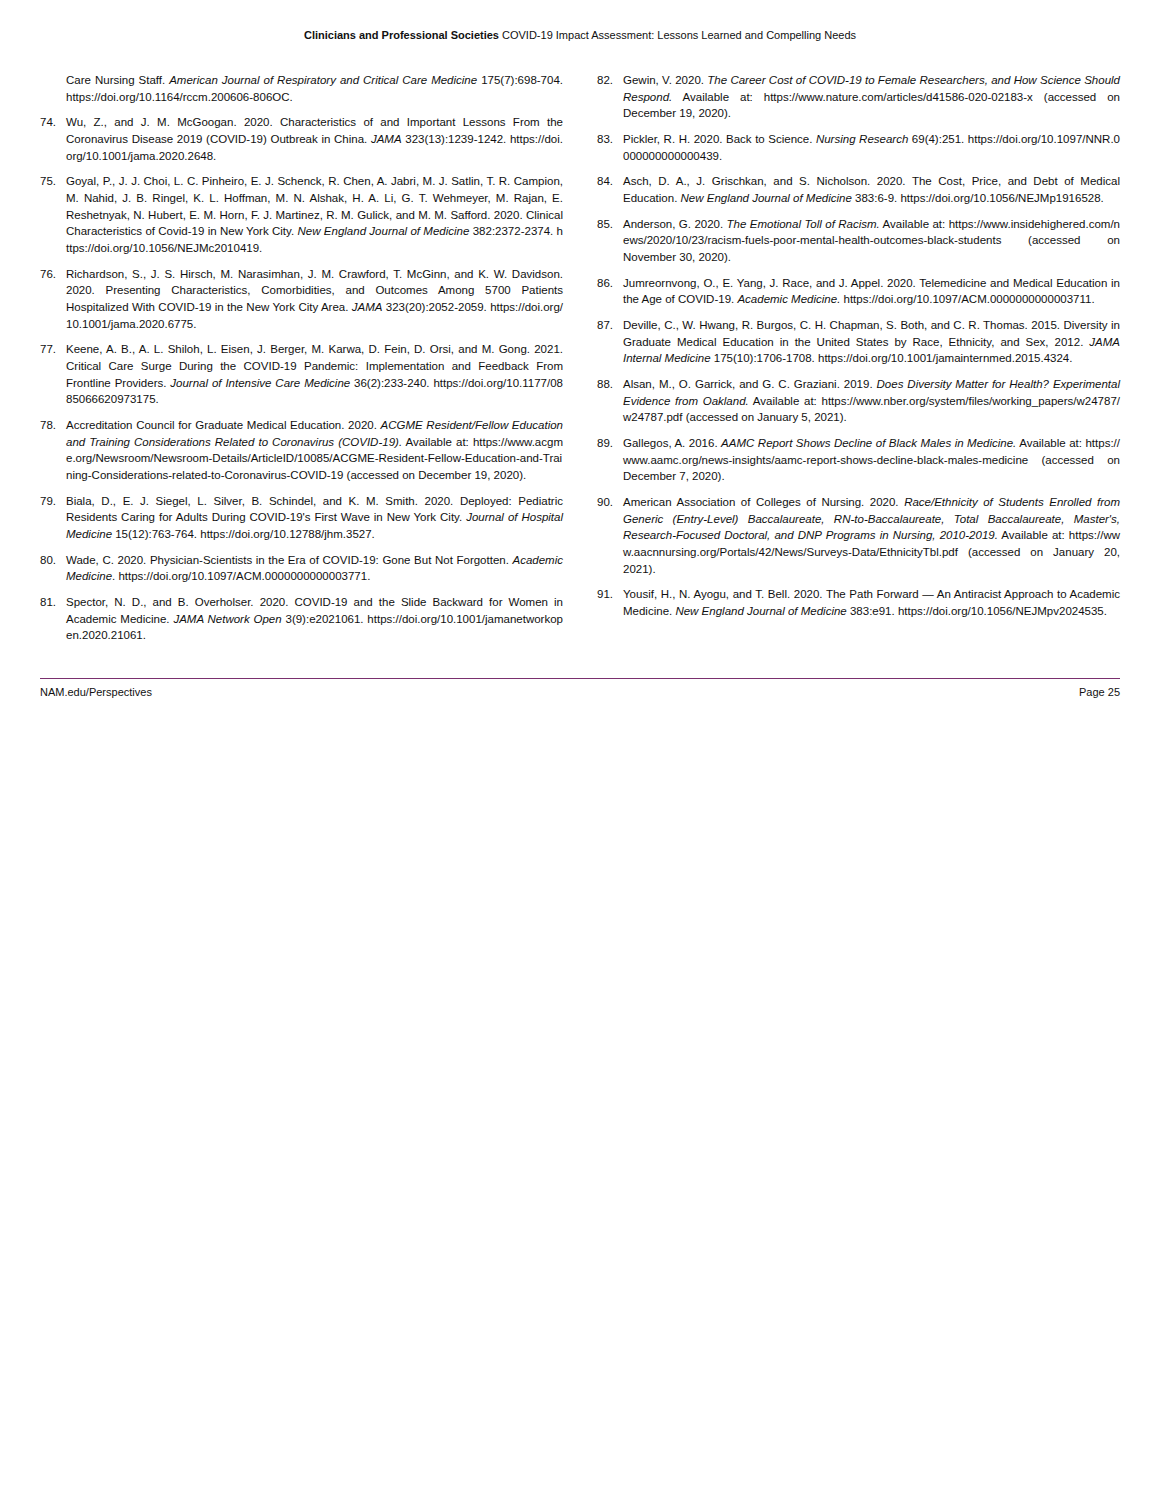Clinicians and Professional Societies COVID-19 Impact Assessment: Lessons Learned and Compelling Needs
Care Nursing Staff. American Journal of Respiratory and Critical Care Medicine 175(7):698-704. https://doi.org/10.1164/rccm.200606-806OC.
74. Wu, Z., and J. M. McGoogan. 2020. Characteristics of and Important Lessons From the Coronavirus Disease 2019 (COVID-19) Outbreak in China. JAMA 323(13):1239-1242. https://doi.org/10.1001/jama.2020.2648.
75. Goyal, P., J. J. Choi, L. C. Pinheiro, E. J. Schenck, R. Chen, A. Jabri, M. J. Satlin, T. R. Campion, M. Nahid, J. B. Ringel, K. L. Hoffman, M. N. Alshak, H. A. Li, G. T. Wehmeyer, M. Rajan, E. Reshetnyak, N. Hubert, E. M. Horn, F. J. Martinez, R. M. Gulick, and M. M. Safford. 2020. Clinical Characteristics of Covid-19 in New York City. New England Journal of Medicine 382:2372-2374. https://doi.org/10.1056/NEJMc2010419.
76. Richardson, S., J. S. Hirsch, M. Narasimhan, J. M. Crawford, T. McGinn, and K. W. Davidson. 2020. Presenting Characteristics, Comorbidities, and Outcomes Among 5700 Patients Hospitalized With COVID-19 in the New York City Area. JAMA 323(20):2052-2059. https://doi.org/10.1001/jama.2020.6775.
77. Keene, A. B., A. L. Shiloh, L. Eisen, J. Berger, M. Karwa, D. Fein, D. Orsi, and M. Gong. 2021. Critical Care Surge During the COVID-19 Pandemic: Implementation and Feedback From Frontline Providers. Journal of Intensive Care Medicine 36(2):233-240. https://doi.org/10.1177/0885066620973175.
78. Accreditation Council for Graduate Medical Education. 2020. ACGME Resident/Fellow Education and Training Considerations Related to Coronavirus (COVID-19). Available at: https://www.acgme.org/Newsroom/Newsroom-Details/ArticleID/10085/ACGME-Resident-Fellow-Education-and-Training-Considerations-related-to-Coronavirus-COVID-19 (accessed on December 19, 2020).
79. Biala, D., E. J. Siegel, L. Silver, B. Schindel, and K. M. Smith. 2020. Deployed: Pediatric Residents Caring for Adults During COVID-19's First Wave in New York City. Journal of Hospital Medicine 15(12):763-764. https://doi.org/10.12788/jhm.3527.
80. Wade, C. 2020. Physician-Scientists in the Era of COVID-19: Gone But Not Forgotten. Academic Medicine. https://doi.org/10.1097/ACM.0000000000003771.
81. Spector, N. D., and B. Overholser. 2020. COVID-19 and the Slide Backward for Women in Academic Medicine. JAMA Network Open 3(9):e2021061. https://doi.org/10.1001/jamanetworkopen.2020.21061.
82. Gewin, V. 2020. The Career Cost of COVID-19 to Female Researchers, and How Science Should Respond. Available at: https://www.nature.com/articles/d41586-020-02183-x (accessed on December 19, 2020).
83. Pickler, R. H. 2020. Back to Science. Nursing Research 69(4):251. https://doi.org/10.1097/NNR.0000000000000439.
84. Asch, D. A., J. Grischkan, and S. Nicholson. 2020. The Cost, Price, and Debt of Medical Education. New England Journal of Medicine 383:6-9. https://doi.org/10.1056/NEJMp1916528.
85. Anderson, G. 2020. The Emotional Toll of Racism. Available at: https://www.insidehighered.com/news/2020/10/23/racism-fuels-poor-mental-health-outcomes-black-students (accessed on November 30, 2020).
86. Jumreornvong, O., E. Yang, J. Race, and J. Appel. 2020. Telemedicine and Medical Education in the Age of COVID-19. Academic Medicine. https://doi.org/10.1097/ACM.0000000000003711.
87. Deville, C., W. Hwang, R. Burgos, C. H. Chapman, S. Both, and C. R. Thomas. 2015. Diversity in Graduate Medical Education in the United States by Race, Ethnicity, and Sex, 2012. JAMA Internal Medicine 175(10):1706-1708. https://doi.org/10.1001/jamainternmed.2015.4324.
88. Alsan, M., O. Garrick, and G. C. Graziani. 2019. Does Diversity Matter for Health? Experimental Evidence from Oakland. Available at: https://www.nber.org/system/files/working_papers/w24787/w24787.pdf (accessed on January 5, 2021).
89. Gallegos, A. 2016. AAMC Report Shows Decline of Black Males in Medicine. Available at: https://www.aamc.org/news-insights/aamc-report-shows-decline-black-males-medicine (accessed on December 7, 2020).
90. American Association of Colleges of Nursing. 2020. Race/Ethnicity of Students Enrolled from Generic (Entry-Level) Baccalaureate, RN-to-Baccalaureate, Total Baccalaureate, Master's, Research-Focused Doctoral, and DNP Programs in Nursing, 2010-2019. Available at: https://www.aacnnursing.org/Portals/42/News/Surveys-Data/EthnicityTbl.pdf (accessed on January 20, 2021).
91. Yousif, H., N. Ayogu, and T. Bell. 2020. The Path Forward — An Antiracist Approach to Academic Medicine. New England Journal of Medicine 383:e91. https://doi.org/10.1056/NEJMpv2024535.
NAM.edu/Perspectives
Page 25